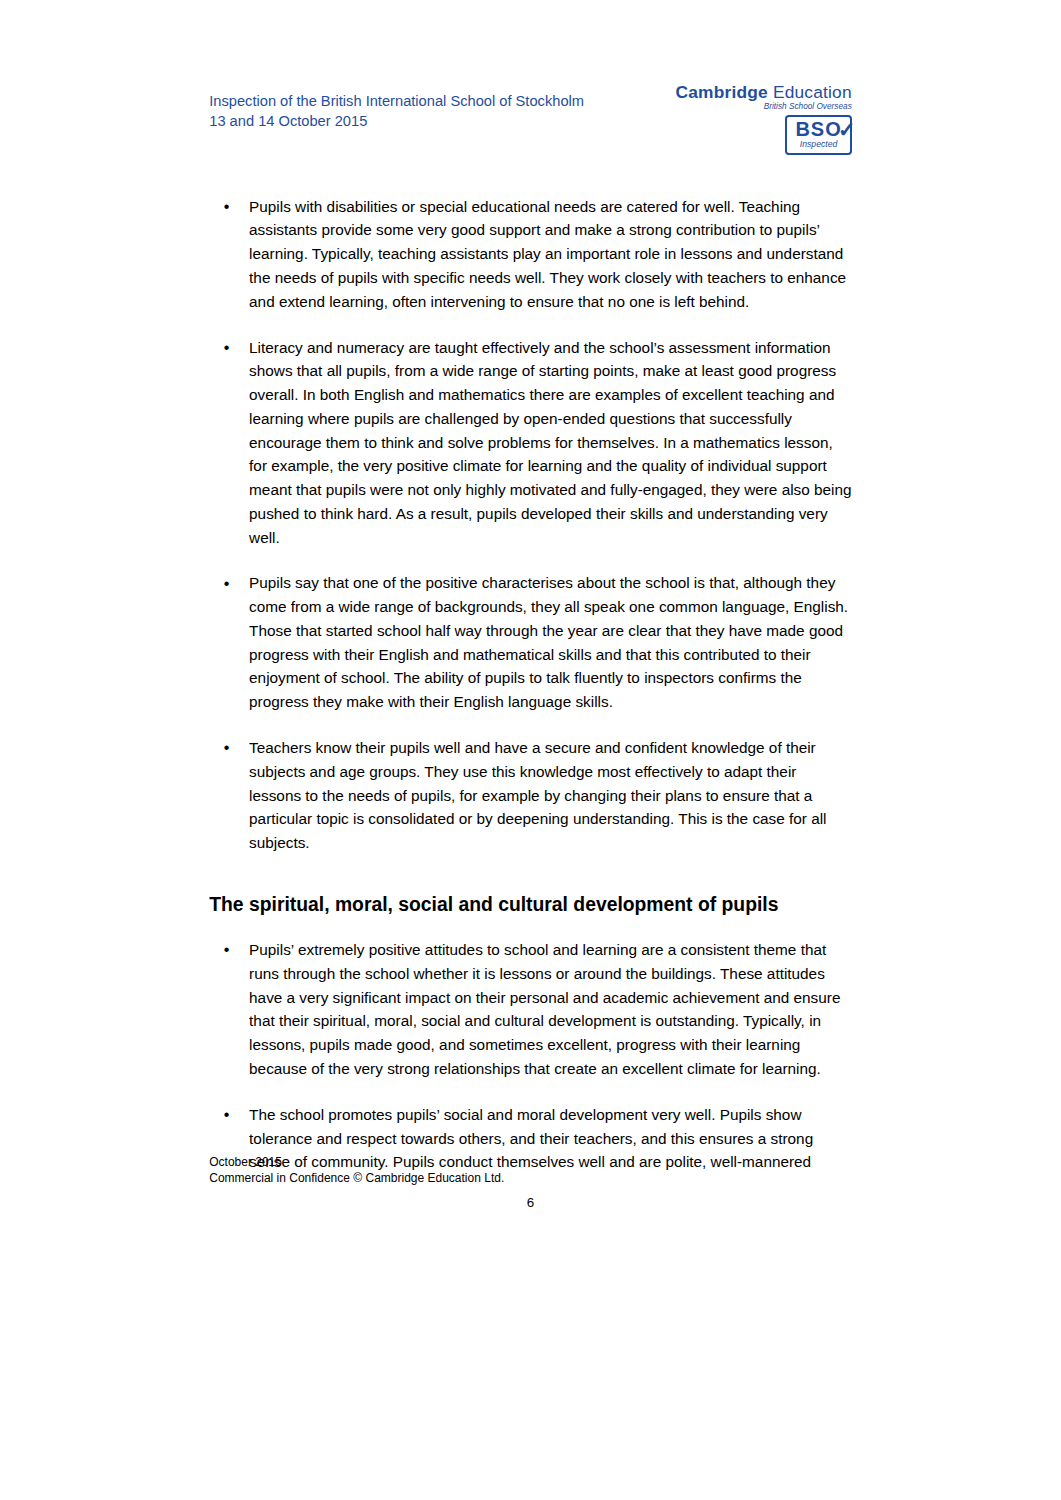Inspection of the British International School of Stockholm
13 and 14 October 2015
Cambridge Education
British School Overseas
BSO Inspected ✓
Pupils with disabilities or special educational needs are catered for well. Teaching assistants provide some very good support and make a strong contribution to pupils’ learning. Typically, teaching assistants play an important role in lessons and understand the needs of pupils with specific needs well. They work closely with teachers to enhance and extend learning, often intervening to ensure that no one is left behind.
Literacy and numeracy are taught effectively and the school’s assessment information shows that all pupils, from a wide range of starting points, make at least good progress overall. In both English and mathematics there are examples of excellent teaching and learning where pupils are challenged by open-ended questions that successfully encourage them to think and solve problems for themselves. In a mathematics lesson, for example, the very positive climate for learning and the quality of individual support meant that pupils were not only highly motivated and fully-engaged, they were also being pushed to think hard. As a result, pupils developed their skills and understanding very well.
Pupils say that one of the positive characterises about the school is that, although they come from a wide range of backgrounds, they all speak one common language, English. Those that started school half way through the year are clear that they have made good progress with their English and mathematical skills and that this contributed to their enjoyment of school. The ability of pupils to talk fluently to inspectors confirms the progress they make with their English language skills.
Teachers know their pupils well and have a secure and confident knowledge of their subjects and age groups. They use this knowledge most effectively to adapt their lessons to the needs of pupils, for example by changing their plans to ensure that a particular topic is consolidated or by deepening understanding. This is the case for all subjects.
The spiritual, moral, social and cultural development of pupils
Pupils’ extremely positive attitudes to school and learning are a consistent theme that runs through the school whether it is lessons or around the buildings. These attitudes have a very significant impact on their personal and academic achievement and ensure that their spiritual, moral, social and cultural development is outstanding. Typically, in lessons, pupils made good, and sometimes excellent, progress with their learning because of the very strong relationships that create an excellent climate for learning.
The school promotes pupils’ social and moral development very well. Pupils show tolerance and respect towards others, and their teachers, and this ensures a strong sense of community. Pupils conduct themselves well and are polite, well-mannered
October 2015
Commercial in Confidence © Cambridge Education Ltd.
6